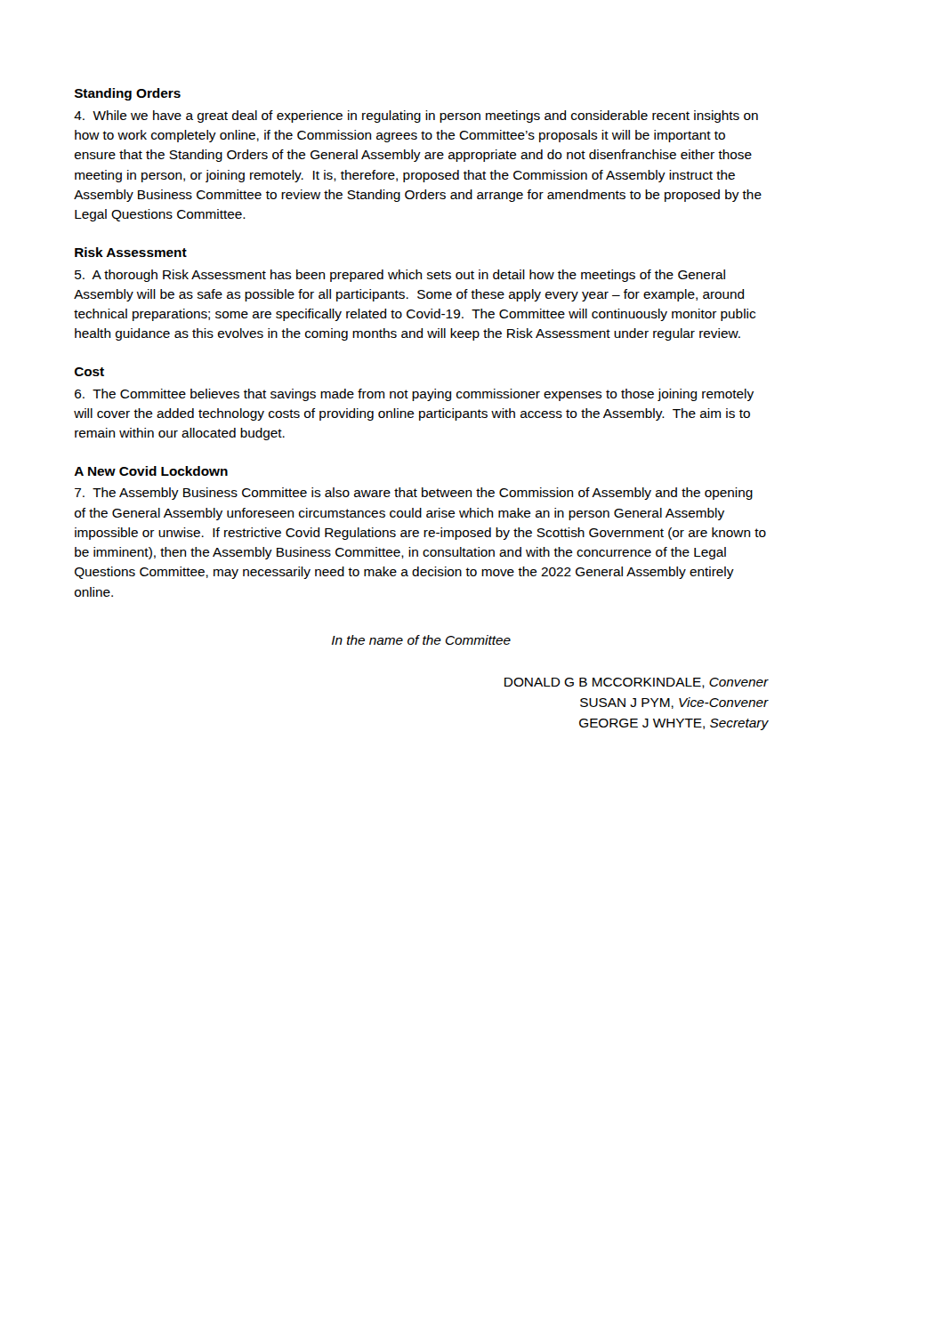Standing Orders
4. While we have a great deal of experience in regulating in person meetings and considerable recent insights on how to work completely online, if the Commission agrees to the Committee’s proposals it will be important to ensure that the Standing Orders of the General Assembly are appropriate and do not disenfranchise either those meeting in person, or joining remotely. It is, therefore, proposed that the Commission of Assembly instruct the Assembly Business Committee to review the Standing Orders and arrange for amendments to be proposed by the Legal Questions Committee.
Risk Assessment
5. A thorough Risk Assessment has been prepared which sets out in detail how the meetings of the General Assembly will be as safe as possible for all participants. Some of these apply every year – for example, around technical preparations; some are specifically related to Covid-19. The Committee will continuously monitor public health guidance as this evolves in the coming months and will keep the Risk Assessment under regular review.
Cost
6. The Committee believes that savings made from not paying commissioner expenses to those joining remotely will cover the added technology costs of providing online participants with access to the Assembly. The aim is to remain within our allocated budget.
A New Covid Lockdown
7. The Assembly Business Committee is also aware that between the Commission of Assembly and the opening of the General Assembly unforeseen circumstances could arise which make an in person General Assembly impossible or unwise. If restrictive Covid Regulations are re-imposed by the Scottish Government (or are known to be imminent), then the Assembly Business Committee, in consultation and with the concurrence of the Legal Questions Committee, may necessarily need to make a decision to move the 2022 General Assembly entirely online.
In the name of the Committee
DONALD G B MCCORKINDALE, Convener
SUSAN J PYM, Vice-Convener
GEORGE J WHYTE, Secretary